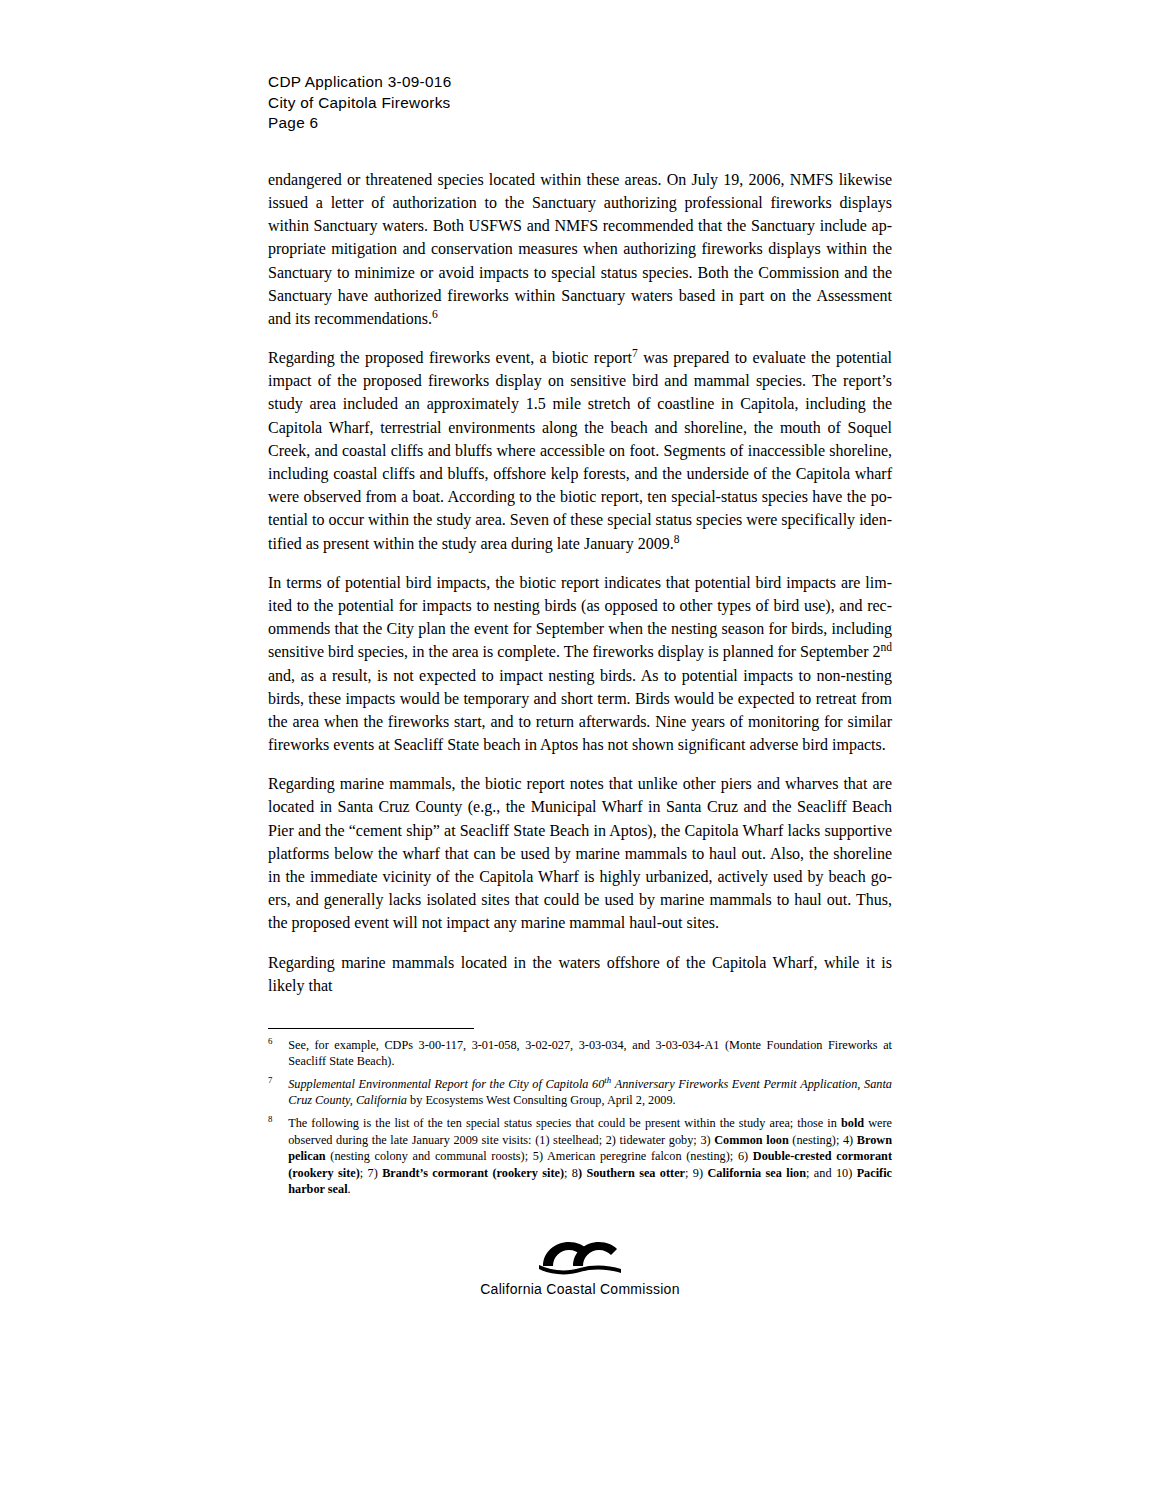CDP Application 3-09-016
City of Capitola Fireworks
Page 6
endangered or threatened species located within these areas. On July 19, 2006, NMFS likewise issued a letter of authorization to the Sanctuary authorizing professional fireworks displays within Sanctuary waters. Both USFWS and NMFS recommended that the Sanctuary include appropriate mitigation and conservation measures when authorizing fireworks displays within the Sanctuary to minimize or avoid impacts to special status species. Both the Commission and the Sanctuary have authorized fireworks within Sanctuary waters based in part on the Assessment and its recommendations.6
Regarding the proposed fireworks event, a biotic report7 was prepared to evaluate the potential impact of the proposed fireworks display on sensitive bird and mammal species. The report’s study area included an approximately 1.5 mile stretch of coastline in Capitola, including the Capitola Wharf, terrestrial environments along the beach and shoreline, the mouth of Soquel Creek, and coastal cliffs and bluffs where accessible on foot. Segments of inaccessible shoreline, including coastal cliffs and bluffs, offshore kelp forests, and the underside of the Capitola wharf were observed from a boat. According to the biotic report, ten special-status species have the potential to occur within the study area. Seven of these special status species were specifically identified as present within the study area during late January 2009.8
In terms of potential bird impacts, the biotic report indicates that potential bird impacts are limited to the potential for impacts to nesting birds (as opposed to other types of bird use), and recommends that the City plan the event for September when the nesting season for birds, including sensitive bird species, in the area is complete. The fireworks display is planned for September 2nd and, as a result, is not expected to impact nesting birds. As to potential impacts to non-nesting birds, these impacts would be temporary and short term. Birds would be expected to retreat from the area when the fireworks start, and to return afterwards. Nine years of monitoring for similar fireworks events at Seacliff State beach in Aptos has not shown significant adverse bird impacts.
Regarding marine mammals, the biotic report notes that unlike other piers and wharves that are located in Santa Cruz County (e.g., the Municipal Wharf in Santa Cruz and the Seacliff Beach Pier and the “cement ship” at Seacliff State Beach in Aptos), the Capitola Wharf lacks supportive platforms below the wharf that can be used by marine mammals to haul out. Also, the shoreline in the immediate vicinity of the Capitola Wharf is highly urbanized, actively used by beach goers, and generally lacks isolated sites that could be used by marine mammals to haul out. Thus, the proposed event will not impact any marine mammal haul-out sites.
Regarding marine mammals located in the waters offshore of the Capitola Wharf, while it is likely that
6
See, for example, CDPs 3-00-117, 3-01-058, 3-02-027, 3-03-034, and 3-03-034-A1 (Monte Foundation Fireworks at Seacliff State Beach).
7
Supplemental Environmental Report for the City of Capitola 60th Anniversary Fireworks Event Permit Application, Santa Cruz County, California by Ecosystems West Consulting Group, April 2, 2009.
8
The following is the list of the ten special status species that could be present within the study area; those in bold were observed during the late January 2009 site visits: (1) steelhead; 2) tidewater goby; 3) Common loon (nesting); 4) Brown pelican (nesting colony and communal roosts); 5) American peregrine falcon (nesting); 6) Double-crested cormorant (rookery site); 7) Brandt’s cormorant (rookery site); 8) Southern sea otter; 9) California sea lion; and 10) Pacific harbor seal.
California Coastal Commission